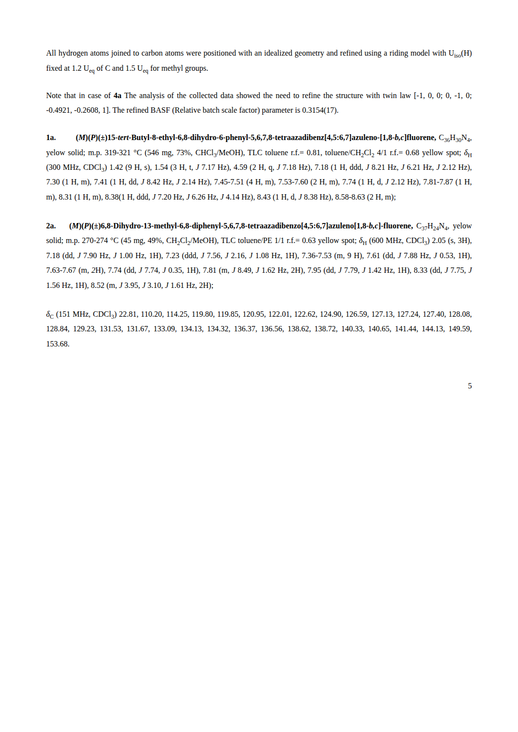All hydrogen atoms joined to carbon atoms were positioned with an idealized geometry and refined using a riding model with Uiso(H) fixed at 1.2 Ueq of C and 1.5 Ueq for methyl groups.
Note that in case of 4a The analysis of the collected data showed the need to refine the structure with twin law [-1, 0, 0; 0, -1, 0; -0.4921, -0.2608, 1]. The refined BASF (Relative batch scale factor) parameter is 0.3154(17).
1a. (M)(P)(±)15-tert-Butyl-8-ethyl-6,8-dihydro-6-phenyl-5,6,7,8-tetraazadibenz[4,5:6,7]azuleno-[1,8-b,c]fluorene, C36H30N4, yelow solid; m.p. 319-321 °C (546 mg, 73%, CHCl3/MeOH), TLC toluene r.f.= 0.81, toluene/CH2Cl2 4/1 r.f.= 0.68 yellow spot; δH (300 MHz, CDCl3) 1.42 (9 H, s), 1.54 (3 H, t, J 7.17 Hz), 4.59 (2 H, q, J 7.18 Hz), 7.18 (1 H, ddd, J 8.21 Hz, J 6.21 Hz, J 2.12 Hz), 7.30 (1 H, m), 7.41 (1 H, dd, J 8.42 Hz, J 2.14 Hz), 7.45-7.51 (4 H, m), 7.53-7.60 (2 H, m), 7.74 (1 H, d, J 2.12 Hz), 7.81-7.87 (1 H, m), 8.31 (1 H, m), 8.38(1 H, ddd, J 7.20 Hz, J 6.26 Hz, J 4.14 Hz), 8.43 (1 H, d, J 8.38 Hz), 8.58-8.63 (2 H, m);
2a. (M)(P)(±)6,8-Dihydro-13-methyl-6,8-diphenyl-5,6,7,8-tetraazadibenzo[4,5:6,7]azuleno[1,8-b,c]-fluorene, C37H24N4, yelow solid; m.p. 270-274 °C (45 mg, 49%, CH2Cl2/MeOH), TLC toluene/PE 1/1 r.f.= 0.63 yellow spot; δH (600 MHz, CDCl3) 2.05 (s, 3H), 7.18 (dd, J 7.90 Hz, J 1.00 Hz, 1H), 7.23 (ddd, J 7.56, J 2.16, J 1.08 Hz, 1H), 7.36-7.53 (m, 9 H), 7.61 (dd, J 7.88 Hz, J 0.53, 1H), 7.63-7.67 (m, 2 H), 7.74 (dd, J 7.74, J 0.35, 1H), 7.81 (m, J 8.49, J 1.62 Hz, 2H), 7.95 (dd, J 7.79, J 1.42 Hz, 1H), 8.33 (dd, J 7.75, J 1.56 Hz, 1H), 8.52 (m, J 3.95, J 3.10, J 1.61 Hz, 2H);
δC (151 MHz, CDCl3) 22.81, 110.20, 114.25, 119.80, 119.85, 120.95, 122.01, 122.62, 124.90, 126.59, 127.13, 127.24, 127.40, 128.08, 128.84, 129.23, 131.53, 131.67, 133.09, 134.13, 134.32, 136.37, 136.56, 138.62, 138.72, 140.33, 140.65, 141.44, 144.13, 149.59, 153.68.
5